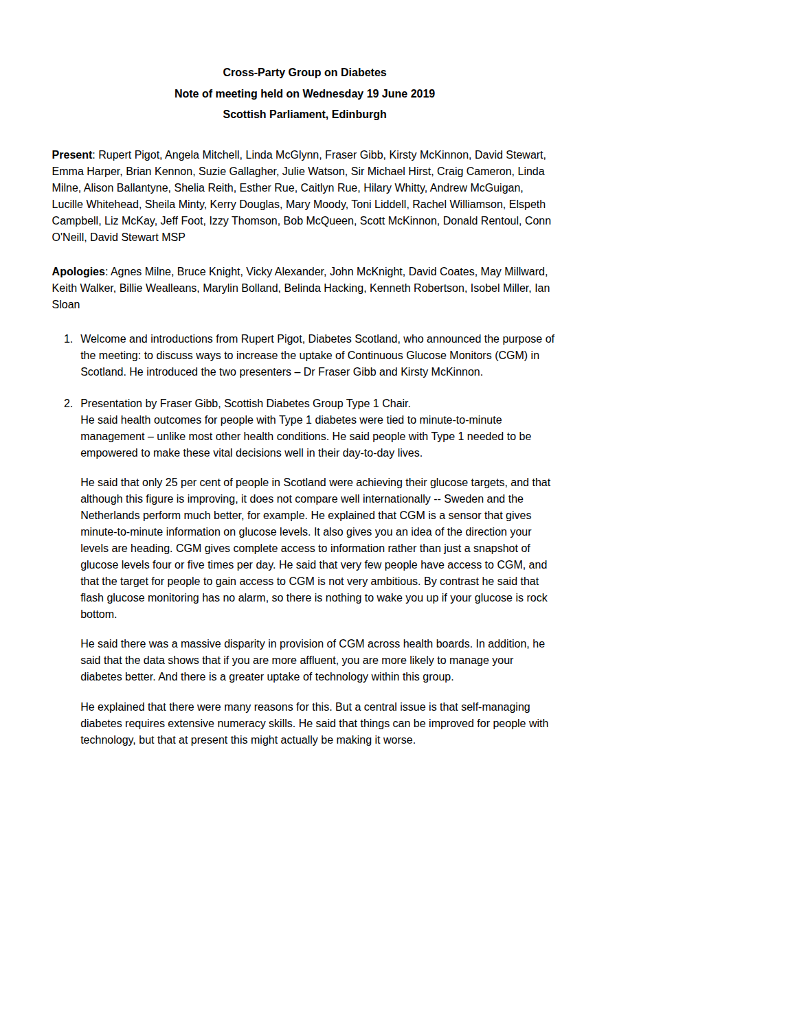Cross-Party Group on Diabetes
Note of meeting held on Wednesday 19 June 2019
Scottish Parliament, Edinburgh
Present: Rupert Pigot, Angela Mitchell, Linda McGlynn, Fraser Gibb, Kirsty McKinnon, David Stewart, Emma Harper, Brian Kennon, Suzie Gallagher, Julie Watson, Sir Michael Hirst, Craig Cameron, Linda Milne, Alison Ballantyne, Shelia Reith, Esther Rue, Caitlyn Rue, Hilary Whitty, Andrew McGuigan, Lucille Whitehead, Sheila Minty, Kerry Douglas, Mary Moody, Toni Liddell, Rachel Williamson, Elspeth Campbell, Liz McKay, Jeff Foot, Izzy Thomson, Bob McQueen, Scott McKinnon, Donald Rentoul, Conn O'Neill, David Stewart MSP
Apologies: Agnes Milne, Bruce Knight, Vicky Alexander, John McKnight, David Coates, May Millward, Keith Walker, Billie Wealleans, Marylin Bolland, Belinda Hacking, Kenneth Robertson, Isobel Miller, Ian Sloan
Welcome and introductions from Rupert Pigot, Diabetes Scotland, who announced the purpose of the meeting: to discuss ways to increase the uptake of Continuous Glucose Monitors (CGM) in Scotland. He introduced the two presenters – Dr Fraser Gibb and Kirsty McKinnon.
Presentation by Fraser Gibb, Scottish Diabetes Group Type 1 Chair.
He said health outcomes for people with Type 1 diabetes were tied to minute-to-minute management – unlike most other health conditions. He said people with Type 1 needed to be empowered to make these vital decisions well in their day-to-day lives.
He said that only 25 per cent of people in Scotland were achieving their glucose targets, and that although this figure is improving, it does not compare well internationally -- Sweden and the Netherlands perform much better, for example. He explained that CGM is a sensor that gives minute-to-minute information on glucose levels. It also gives you an idea of the direction your levels are heading. CGM gives complete access to information rather than just a snapshot of glucose levels four or five times per day. He said that very few people have access to CGM, and that the target for people to gain access to CGM is not very ambitious. By contrast he said that flash glucose monitoring has no alarm, so there is nothing to wake you up if your glucose is rock bottom.
He said there was a massive disparity in provision of CGM across health boards. In addition, he said that the data shows that if you are more affluent, you are more likely to manage your diabetes better. And there is a greater uptake of technology within this group.
He explained that there were many reasons for this. But a central issue is that self-managing diabetes requires extensive numeracy skills. He said that things can be improved for people with technology, but that at present this might actually be making it worse.